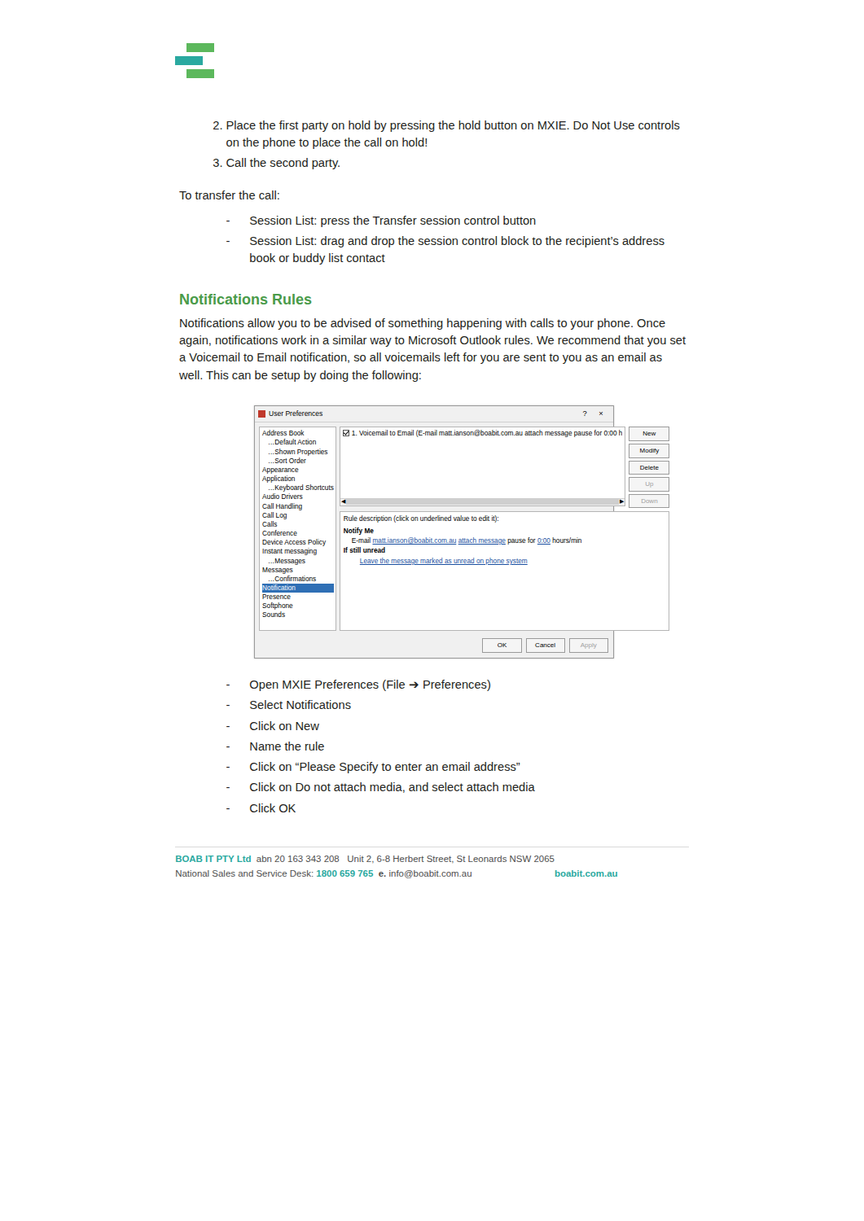Place the first party on hold by pressing the hold button on MXIE. Do Not Use controls on the phone to place the call on hold!
Call the second party.
To transfer the call:
Session List: press the Transfer session control button
Session List: drag and drop the session control block to the recipient’s address book or buddy list contact
Notifications Rules
Notifications allow you to be advised of something happening with calls to your phone. Once again, notifications work in a similar way to Microsoft Outlook rules. We recommend that you set a Voicemail to Email notification, so all voicemails left for you are sent to you as an email as well. This can be setup by doing the following:
User Preferences
? ×
Address Book
…Default Action
…Shown Properties
…Sort Order
Appearance
Application
…Keyboard Shortcuts
Audio Drivers
Call Handling
Call Log
Calls
Conference
Device Access Policy
Instant messaging
…Messages
Messages
…Confirmations
Notification
Presence
Softphone
Sounds
1. Voicemail to Email (E-mail matt.ianson@boabit.com.au attach message pause for 0:00 h
◀ ▶
New
Modify
Delete
Up
Down
Rule description (click on underlined value to edit it):
Notify Me
E-mail matt.ianson@boabit.com.au attach message pause for 0:00 hours/min
If still unread
Leave the message marked as unread on phone system
OK
Cancel
Apply
Open MXIE Preferences (File ➔ Preferences)
Select Notifications
Click on New
Name the rule
Click on “Please Specify to enter an email address”
Click on Do not attach media, and select attach media
Click OK
BOAB IT PTY Ltd abn 20 163 343 208 Unit 2, 6-8 Herbert Street, St Leonards NSW 2065
National Sales and Service Desk: 1800 659 765 e. info@boabit.com.au
boabit.com.au